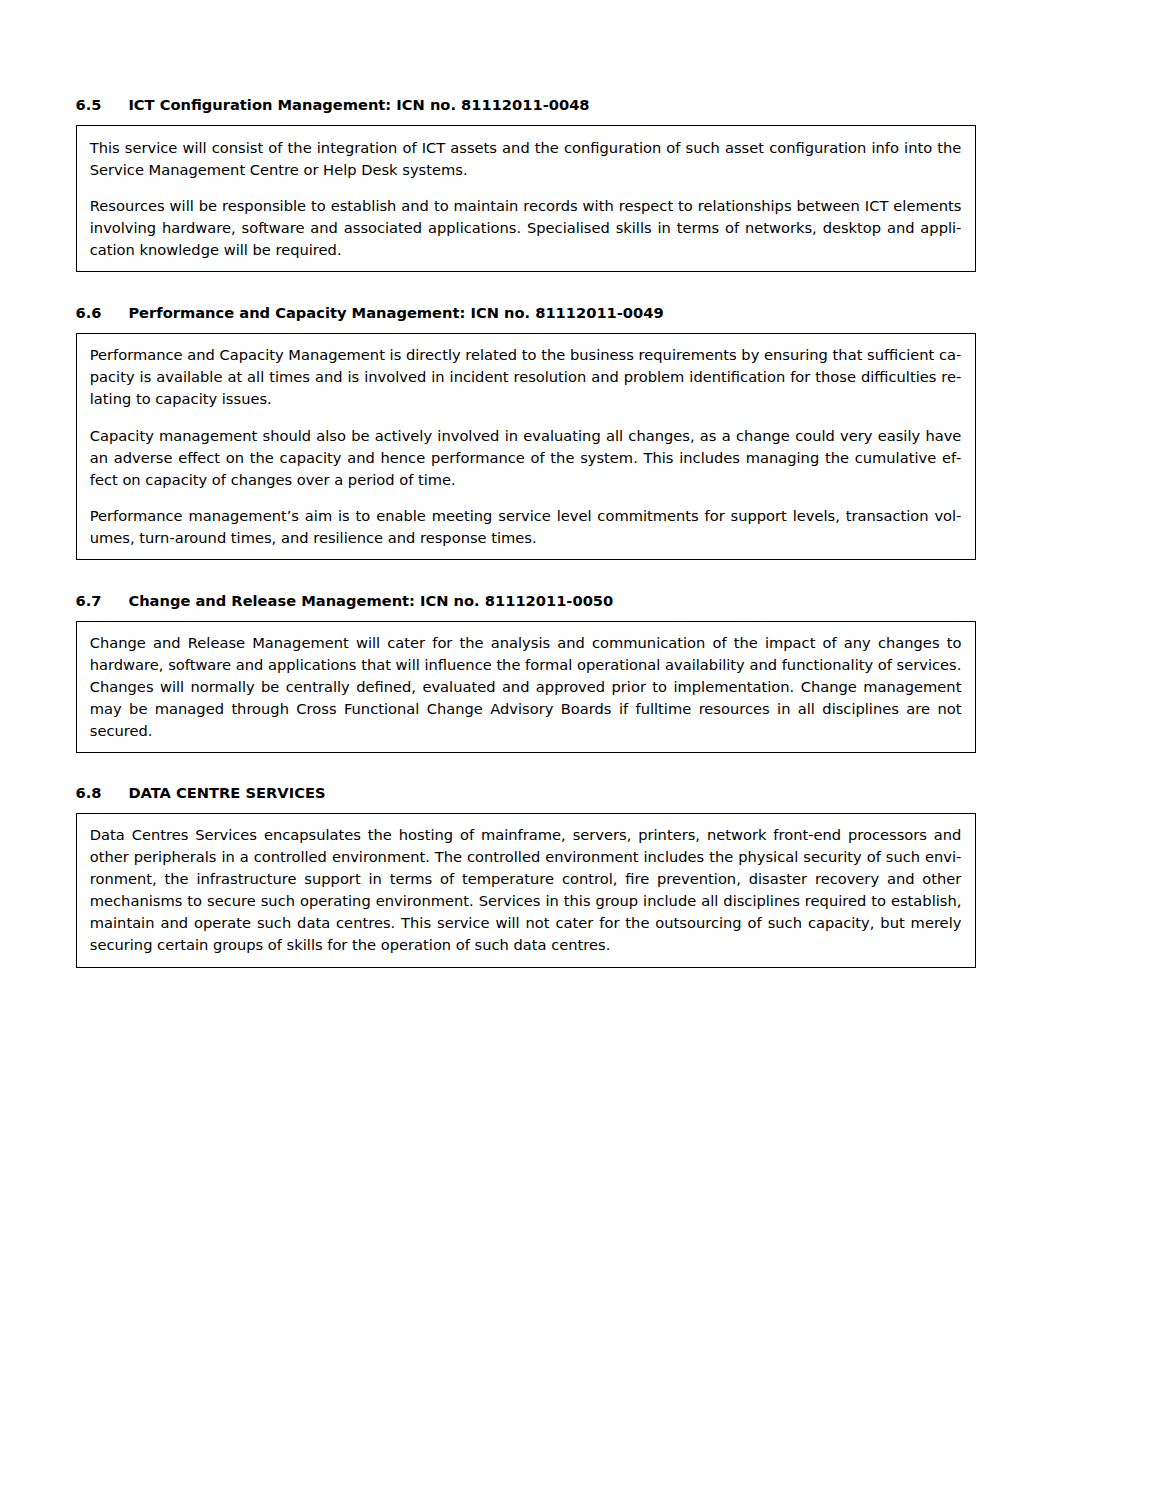6.5 ICT Configuration Management: ICN no. 81112011-0048
This service will consist of the integration of ICT assets and the configuration of such asset configuration info into the Service Management Centre or Help Desk systems.
Resources will be responsible to establish and to maintain records with respect to relationships between ICT elements involving hardware, software and associated applications. Specialised skills in terms of networks, desktop and application knowledge will be required.
6.6 Performance and Capacity Management: ICN no. 81112011-0049
Performance and Capacity Management is directly related to the business requirements by ensuring that sufficient capacity is available at all times and is involved in incident resolution and problem identification for those difficulties relating to capacity issues.
Capacity management should also be actively involved in evaluating all changes, as a change could very easily have an adverse effect on the capacity and hence performance of the system. This includes managing the cumulative effect on capacity of changes over a period of time.
Performance management’s aim is to enable meeting service level commitments for support levels, transaction volumes, turn-around times, and resilience and response times.
6.7 Change and Release Management: ICN no. 81112011-0050
Change and Release Management will cater for the analysis and communication of the impact of any changes to hardware, software and applications that will influence the formal operational availability and functionality of services. Changes will normally be centrally defined, evaluated and approved prior to implementation. Change management may be managed through Cross Functional Change Advisory Boards if fulltime resources in all disciplines are not secured.
6.8 DATA CENTRE SERVICES
Data Centres Services encapsulates the hosting of mainframe, servers, printers, network front-end processors and other peripherals in a controlled environment. The controlled environment includes the physical security of such environment, the infrastructure support in terms of temperature control, fire prevention, disaster recovery and other mechanisms to secure such operating environment. Services in this group include all disciplines required to establish, maintain and operate such data centres. This service will not cater for the outsourcing of such capacity, but merely securing certain groups of skills for the operation of such data centres.